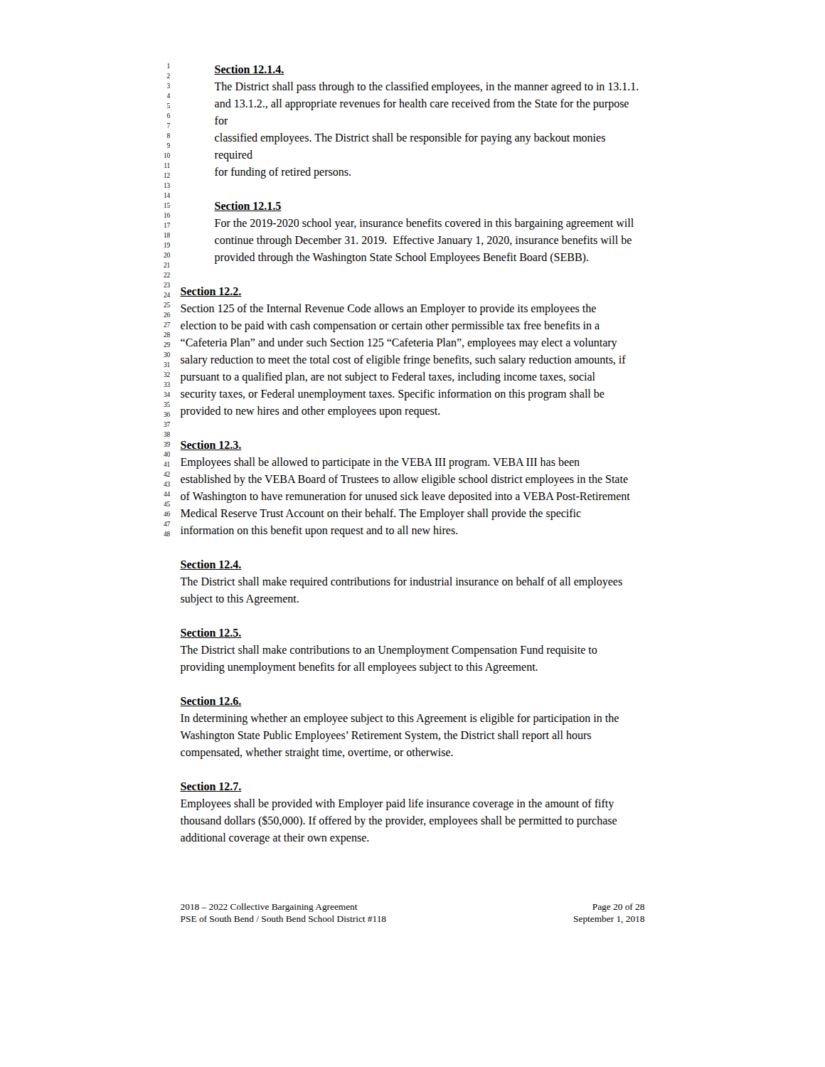1
2
3
4
5
6
7
8
9
10
11
12
13
14
15
16
17
18
19
20
21
22
23
24
25
26
27
28
29
30
31
32
33
34
35
36
37
38
39
40
41
42
43
44
45
46
47
48
Section 12.1.4.
The District shall pass through to the classified employees, in the manner agreed to in 13.1.1.
and 13.1.2., all appropriate revenues for health care received from the State for the purpose for
classified employees. The District shall be responsible for paying any backout monies required
for funding of retired persons.
Section 12.1.5
For the 2019-2020 school year, insurance benefits covered in this bargaining agreement will
continue through December 31. 2019. Effective January 1, 2020, insurance benefits will be
provided through the Washington State School Employees Benefit Board (SEBB).
Section 12.2.
Section 125 of the Internal Revenue Code allows an Employer to provide its employees the
election to be paid with cash compensation or certain other permissible tax free benefits in a
“Cafeteria Plan” and under such Section 125 “Cafeteria Plan”, employees may elect a voluntary
salary reduction to meet the total cost of eligible fringe benefits, such salary reduction amounts, if
pursuant to a qualified plan, are not subject to Federal taxes, including income taxes, social
security taxes, or Federal unemployment taxes. Specific information on this program shall be
provided to new hires and other employees upon request.
Section 12.3.
Employees shall be allowed to participate in the VEBA III program. VEBA III has been
established by the VEBA Board of Trustees to allow eligible school district employees in the State
of Washington to have remuneration for unused sick leave deposited into a VEBA Post-Retirement
Medical Reserve Trust Account on their behalf. The Employer shall provide the specific
information on this benefit upon request and to all new hires.
Section 12.4.
The District shall make required contributions for industrial insurance on behalf of all employees
subject to this Agreement.
Section 12.5.
The District shall make contributions to an Unemployment Compensation Fund requisite to
providing unemployment benefits for all employees subject to this Agreement.
Section 12.6.
In determining whether an employee subject to this Agreement is eligible for participation in the
Washington State Public Employees’ Retirement System, the District shall report all hours
compensated, whether straight time, overtime, or otherwise.
Section 12.7.
Employees shall be provided with Employer paid life insurance coverage in the amount of fifty
thousand dollars ($50,000). If offered by the provider, employees shall be permitted to purchase
additional coverage at their own expense.
2018 – 2022 Collective Bargaining Agreement
PSE of South Bend / South Bend School District #118
Page 20 of 28
September 1, 2018